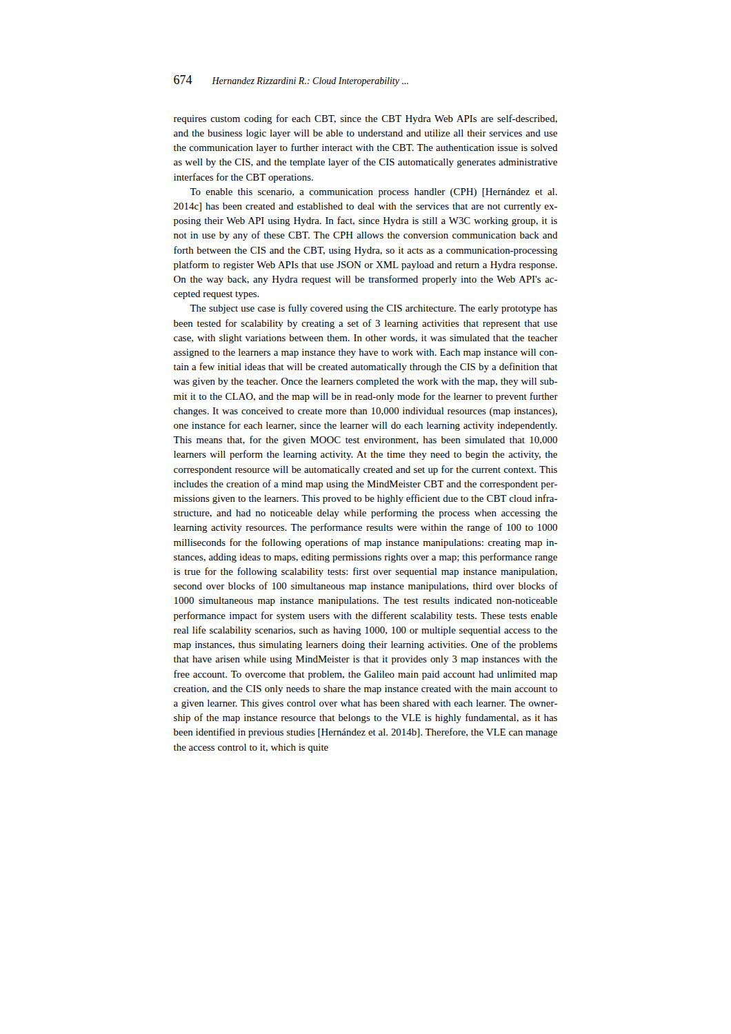674
Hernandez Rizzardini R.: Cloud Interoperability ...
requires custom coding for each CBT, since the CBT Hydra Web APIs are self-described, and the business logic layer will be able to understand and utilize all their services and use the communication layer to further interact with the CBT. The authentication issue is solved as well by the CIS, and the template layer of the CIS automatically generates administrative interfaces for the CBT operations.
To enable this scenario, a communication process handler (CPH) [Hernández et al. 2014c] has been created and established to deal with the services that are not currently exposing their Web API using Hydra. In fact, since Hydra is still a W3C working group, it is not in use by any of these CBT. The CPH allows the conversion communication back and forth between the CIS and the CBT, using Hydra, so it acts as a communication-processing platform to register Web APIs that use JSON or XML payload and return a Hydra response. On the way back, any Hydra request will be transformed properly into the Web API's accepted request types.
The subject use case is fully covered using the CIS architecture. The early prototype has been tested for scalability by creating a set of 3 learning activities that represent that use case, with slight variations between them. In other words, it was simulated that the teacher assigned to the learners a map instance they have to work with. Each map instance will contain a few initial ideas that will be created automatically through the CIS by a definition that was given by the teacher. Once the learners completed the work with the map, they will submit it to the CLAO, and the map will be in read-only mode for the learner to prevent further changes. It was conceived to create more than 10,000 individual resources (map instances), one instance for each learner, since the learner will do each learning activity independently. This means that, for the given MOOC test environment, has been simulated that 10,000 learners will perform the learning activity. At the time they need to begin the activity, the correspondent resource will be automatically created and set up for the current context. This includes the creation of a mind map using the MindMeister CBT and the correspondent permissions given to the learners. This proved to be highly efficient due to the CBT cloud infrastructure, and had no noticeable delay while performing the process when accessing the learning activity resources. The performance results were within the range of 100 to 1000 milliseconds for the following operations of map instance manipulations: creating map instances, adding ideas to maps, editing permissions rights over a map; this performance range is true for the following scalability tests: first over sequential map instance manipulation, second over blocks of 100 simultaneous map instance manipulations, third over blocks of 1000 simultaneous map instance manipulations. The test results indicated non-noticeable performance impact for system users with the different scalability tests. These tests enable real life scalability scenarios, such as having 1000, 100 or multiple sequential access to the map instances, thus simulating learners doing their learning activities. One of the problems that have arisen while using MindMeister is that it provides only 3 map instances with the free account. To overcome that problem, the Galileo main paid account had unlimited map creation, and the CIS only needs to share the map instance created with the main account to a given learner. This gives control over what has been shared with each learner. The ownership of the map instance resource that belongs to the VLE is highly fundamental, as it has been identified in previous studies [Hernández et al. 2014b]. Therefore, the VLE can manage the access control to it, which is quite